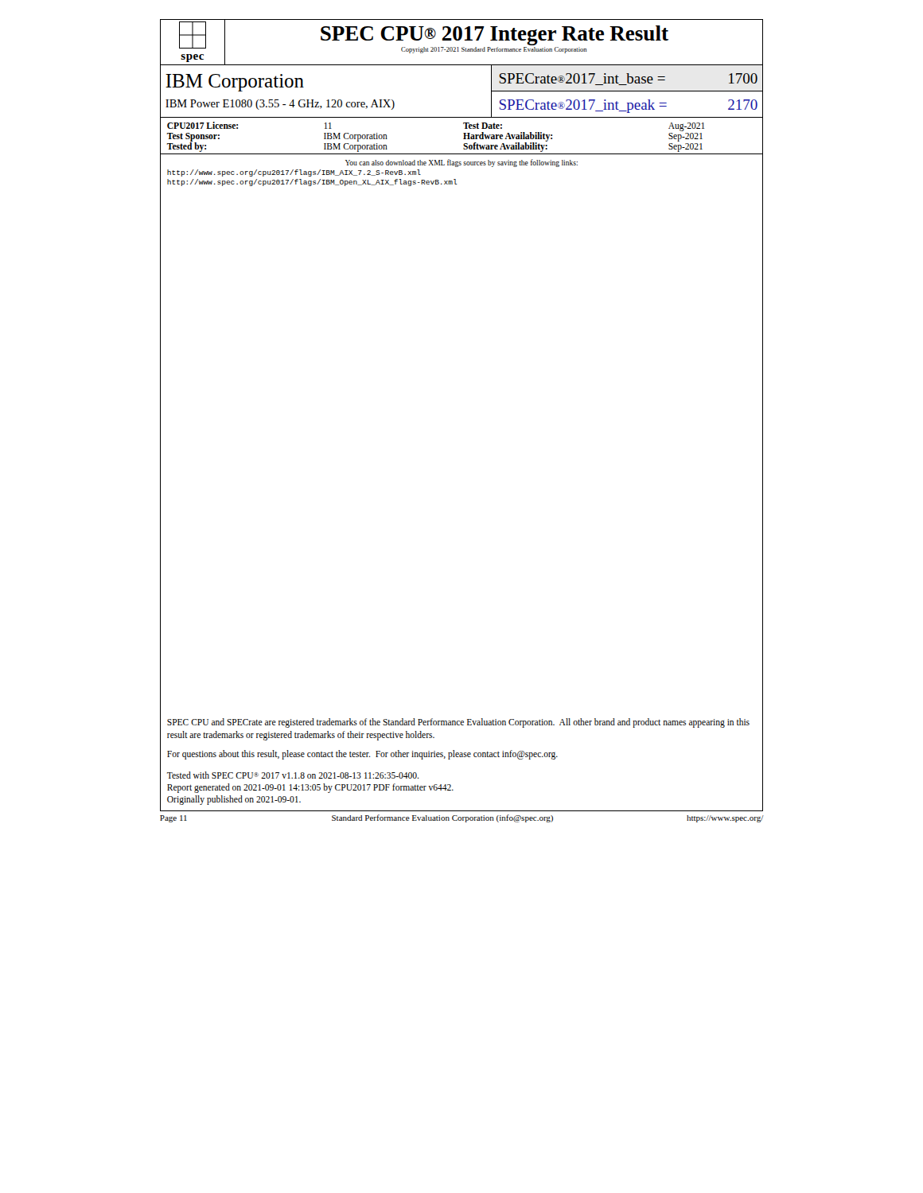spec
SPEC CPU® 2017 Integer Rate Result
Copyright 2017-2021 Standard Performance Evaluation Corporation
IBM Corporation
IBM Power E1080 (3.55 - 4 GHz, 120 core, AIX)
SPECrate®2017_int_base = 1700
SPECrate®2017_int_peak = 2170
| CPU2017 License: | 11 |
| Test Sponsor: | IBM Corporation |
| Tested by: | IBM Corporation |
| Test Date: | Aug-2021 |
| Hardware Availability: | Sep-2021 |
| Software Availability: | Sep-2021 |
You can also download the XML flags sources by saving the following links:
http://www.spec.org/cpu2017/flags/IBM_AIX_7.2_S-RevB.xml
http://www.spec.org/cpu2017/flags/IBM_Open_XL_AIX_flags-RevB.xml
SPEC CPU and SPECrate are registered trademarks of the Standard Performance Evaluation Corporation. All other brand and product names appearing in this result are trademarks or registered trademarks of their respective holders.
For questions about this result, please contact the tester. For other inquiries, please contact info@spec.org.
Tested with SPEC CPU® 2017 v1.1.8 on 2021-08-13 11:26:35-0400.
Report generated on 2021-09-01 14:13:05 by CPU2017 PDF formatter v6442.
Originally published on 2021-09-01.
Page 11
Standard Performance Evaluation Corporation (info@spec.org)
https://www.spec.org/